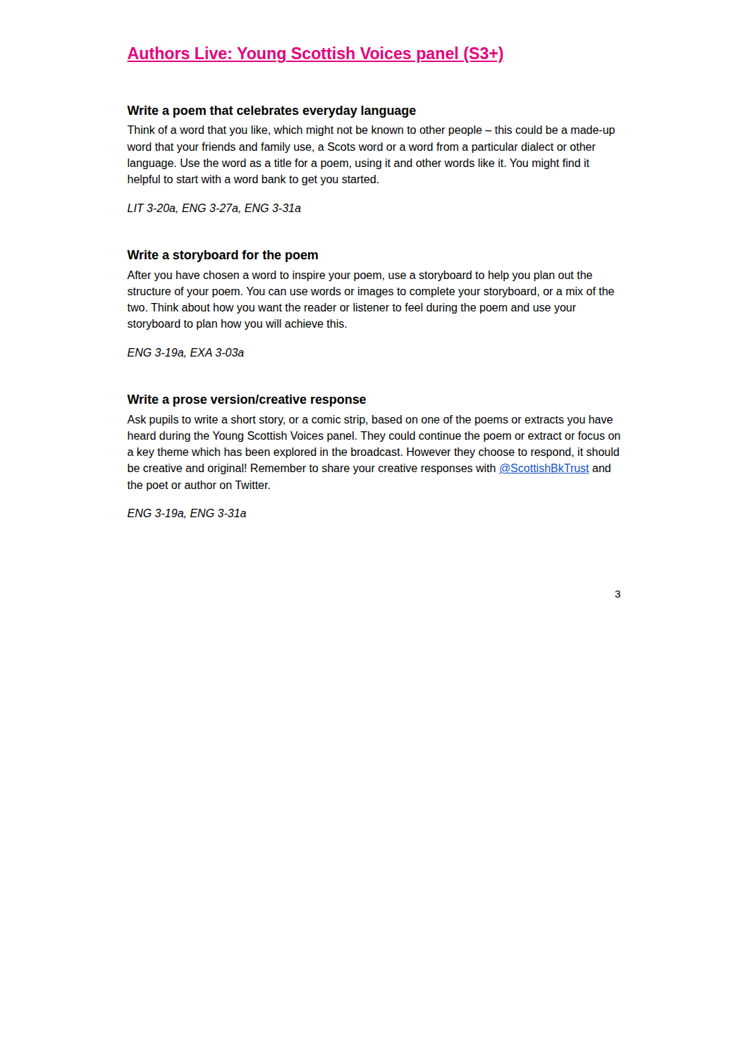Authors Live: Young Scottish Voices panel (S3+)
Write a poem that celebrates everyday language
Think of a word that you like, which might not be known to other people – this could be a made-up word that your friends and family use, a Scots word or a word from a particular dialect or other language. Use the word as a title for a poem, using it and other words like it. You might find it helpful to start with a word bank to get you started.
LIT 3-20a, ENG 3-27a, ENG 3-31a
Write a storyboard for the poem
After you have chosen a word to inspire your poem, use a storyboard to help you plan out the structure of your poem. You can use words or images to complete your storyboard, or a mix of the two. Think about how you want the reader or listener to feel during the poem and use your storyboard to plan how you will achieve this.
ENG 3-19a, EXA 3-03a
Write a prose version/creative response
Ask pupils to write a short story, or a comic strip, based on one of the poems or extracts you have heard during the Young Scottish Voices panel. They could continue the poem or extract or focus on a key theme which has been explored in the broadcast. However they choose to respond, it should be creative and original! Remember to share your creative responses with @ScottishBkTrust and the poet or author on Twitter.
ENG 3-19a, ENG 3-31a
3